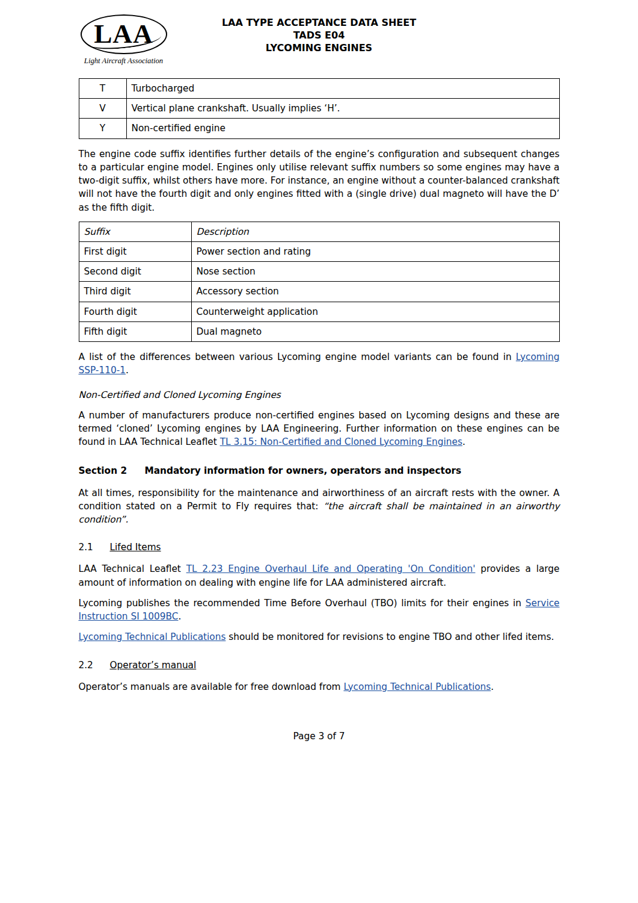LAA
Light Aircraft Association
LAA TYPE ACCEPTANCE DATA SHEET
TADS E04
LYCOMING ENGINES
| T | Turbocharged |
| V | Vertical plane crankshaft. Usually implies ‘H’. |
| Y | Non-certified engine |
The engine code suffix identifies further details of the engine’s configuration and subsequent changes to a particular engine model. Engines only utilise relevant suffix numbers so some engines may have a two-digit suffix, whilst others have more. For instance, an engine without a counter-balanced crankshaft will not have the fourth digit and only engines fitted with a (single drive) dual magneto will have the D’ as the fifth digit.
| Suffix | Description |
| First digit | Power section and rating |
| Second digit | Nose section |
| Third digit | Accessory section |
| Fourth digit | Counterweight application |
| Fifth digit | Dual magneto |
A list of the differences between various Lycoming engine model variants can be found in Lycoming SSP-110-1.
Non-Certified and Cloned Lycoming Engines
A number of manufacturers produce non-certified engines based on Lycoming designs and these are termed ‘cloned’ Lycoming engines by LAA Engineering. Further information on these engines can be found in LAA Technical Leaflet TL 3.15: Non-Certified and Cloned Lycoming Engines.
Section 2 Mandatory information for owners, operators and inspectors
At all times, responsibility for the maintenance and airworthiness of an aircraft rests with the owner. A condition stated on a Permit to Fly requires that: “the aircraft shall be maintained in an airworthy condition”.
2.1 Lifed Items
LAA Technical Leaflet TL 2.23 Engine Overhaul Life and Operating 'On Condition' provides a large amount of information on dealing with engine life for LAA administered aircraft.
Lycoming publishes the recommended Time Before Overhaul (TBO) limits for their engines in Service Instruction SI 1009BC.
Lycoming Technical Publications should be monitored for revisions to engine TBO and other lifed items.
2.2 Operator’s manual
Operator’s manuals are available for free download from Lycoming Technical Publications.
Page 3 of 7